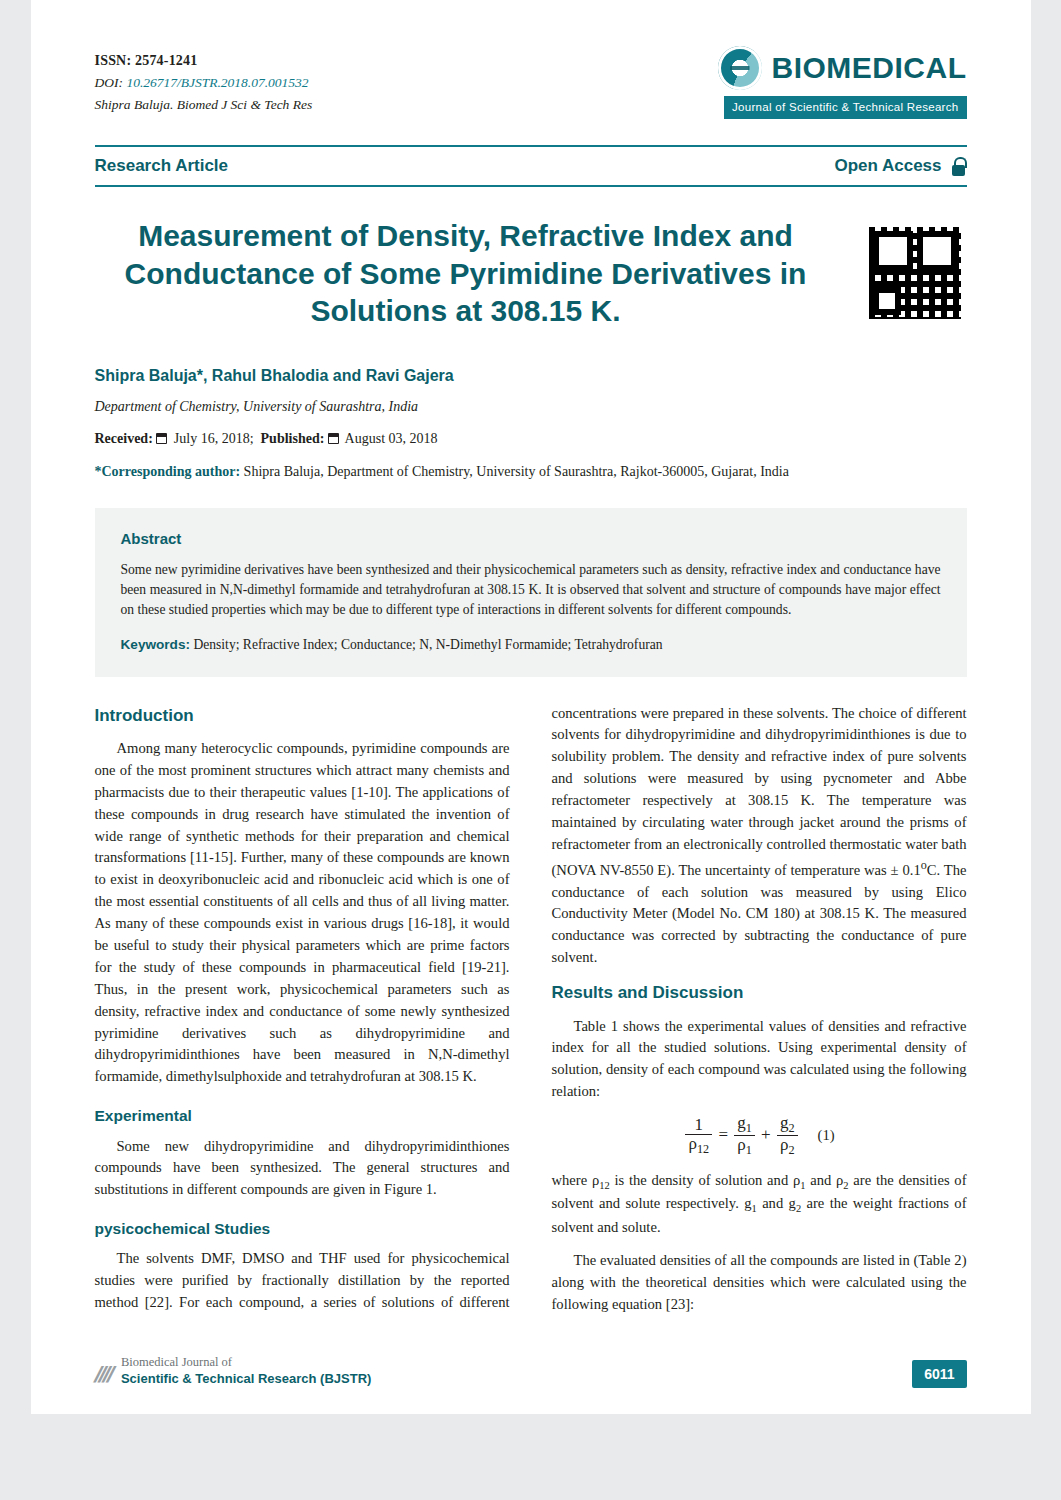ISSN: 2574-1241
DOI: 10.26717/BJSTR.2018.07.001532
Shipra Baluja. Biomed J Sci & Tech Res
BIOMEDICAL
Journal of Scientific & Technical Research
Research Article
Open Access
Measurement of Density, Refractive Index and Conductance of Some Pyrimidine Derivatives in Solutions at 308.15 K.
Shipra Baluja*, Rahul Bhalodia and Ravi Gajera
Department of Chemistry, University of Saurashtra, India
Received: July 16, 2018; Published: August 03, 2018
*Corresponding author: Shipra Baluja, Department of Chemistry, University of Saurashtra, Rajkot-360005, Gujarat, India
Abstract
Some new pyrimidine derivatives have been synthesized and their physicochemical parameters such as density, refractive index and conductance have been measured in N,N-dimethyl formamide and tetrahydrofuran at 308.15 K. It is observed that solvent and structure of compounds have major effect on these studied properties which may be due to different type of interactions in different solvents for different compounds.
Keywords: Density; Refractive Index; Conductance; N, N-Dimethyl Formamide; Tetrahydrofuran
Introduction
Among many heterocyclic compounds, pyrimidine compounds are one of the most prominent structures which attract many chemists and pharmacists due to their therapeutic values [1-10]. The applications of these compounds in drug research have stimulated the invention of wide range of synthetic methods for their preparation and chemical transformations [11-15]. Further, many of these compounds are known to exist in deoxyribonucleic acid and ribonucleic acid which is one of the most essential constituents of all cells and thus of all living matter. As many of these compounds exist in various drugs [16-18], it would be useful to study their physical parameters which are prime factors for the study of these compounds in pharmaceutical field [19-21]. Thus, in the present work, physicochemical parameters such as density, refractive index and conductance of some newly synthesized pyrimidine derivatives such as dihydropyrimidine and dihydropyrimidinthiones have been measured in N,N-dimethyl formamide, dimethylsulphoxide and tetrahydrofuran at 308.15 K.
Experimental
Some new dihydropyrimidine and dihydropyrimidinthiones compounds have been synthesized. The general structures and substitutions in different compounds are given in Figure 1.
pysicochemical Studies
The solvents DMF, DMSO and THF used for physicochemical studies were purified by fractionally distillation by the reported method [22]. For each compound, a series of solutions of different concentrations were prepared in these solvents. The choice of different solvents for dihydropyrimidine and dihydropyrimidinthiones is due to solubility problem. The density and refractive index of pure solvents and solutions were measured by using pycnometer and Abbe refractometer respectively at 308.15 K. The temperature was maintained by circulating water through jacket around the prisms of refractometer from an electronically controlled thermostatic water bath (NOVA NV-8550 E). The uncertainty of temperature was ± 0.1oC. The conductance of each solution was measured by using Elico Conductivity Meter (Model No. CM 180) at 308.15 K. The measured conductance was corrected by subtracting the conductance of pure solvent.
Results and Discussion
Table 1 shows the experimental values of densities and refractive index for all the studied solutions. Using experimental density of solution, density of each compound was calculated using the following relation:
1 ρ12 = g1 ρ1 + g2 ρ2 (1)
where ρ12 is the density of solution and ρ1 and ρ2 are the densities of solvent and solute respectively. g1 and g2 are the weight fractions of solvent and solute.
The evaluated densities of all the compounds are listed in (Table 2) along with the theoretical densities which were calculated using the following equation [23]:
////
Biomedical Journal of
Scientific & Technical Research (BJSTR)
6011